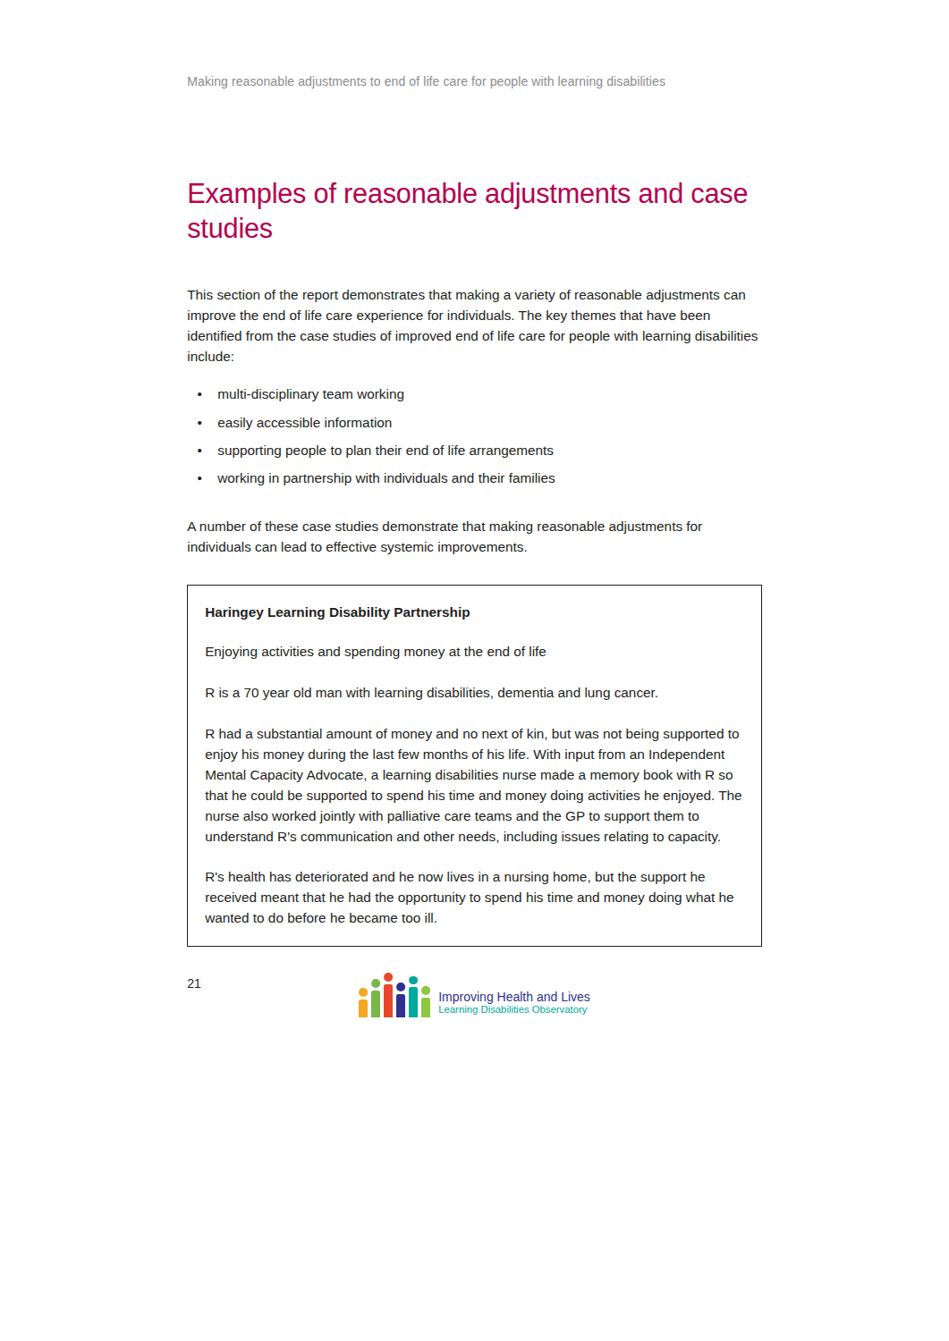Making reasonable adjustments to end of life care for people with learning disabilities
Examples of reasonable adjustments and case studies
This section of the report demonstrates that making a variety of reasonable adjustments can improve the end of life care experience for individuals. The key themes that have been identified from the case studies of improved end of life care for people with learning disabilities include:
multi-disciplinary team working
easily accessible information
supporting people to plan their end of life arrangements
working in partnership with individuals and their families
A number of these case studies demonstrate that making reasonable adjustments for individuals can lead to effective systemic improvements.
Haringey Learning Disability Partnership
Enjoying activities and spending money at the end of life
R is a 70 year old man with learning disabilities, dementia and lung cancer.
R had a substantial amount of money and no next of kin, but was not being supported to enjoy his money during the last few months of his life. With input from an Independent Mental Capacity Advocate, a learning disabilities nurse made a memory book with R so that he could be supported to spend his time and money doing activities he enjoyed. The nurse also worked jointly with palliative care teams and the GP to support them to understand R's communication and other needs, including issues relating to capacity.
R's health has deteriorated and he now lives in a nursing home, but the support he received meant that he had the opportunity to spend his time and money doing what he wanted to do before he became too ill.
21
Improving Health and Lives
Learning Disabilities Observatory